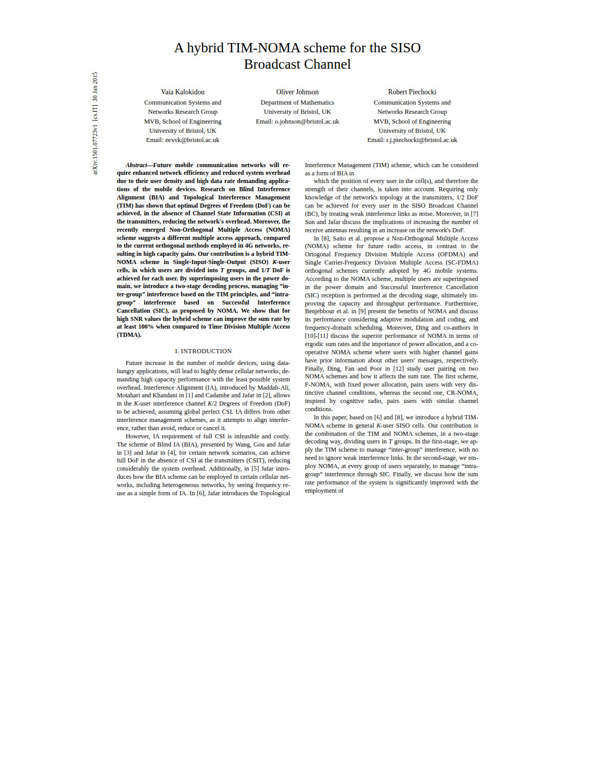arXiv:1501.07723v1 [cs.IT] 30 Jan 2015
A hybrid TIM-NOMA scheme for the SISO
Broadcast Channel
Vaia Kalokidou
Communication Systems and
Networks Research Group
MVB, School of Engineering
University of Bristol, UK
Email: eexvk@bristol.ac.uk
Oliver Johnson
Department of Mathematics
University of Bristol, UK
Email: o.johnson@bristol.ac.uk
Robert Piechocki
Communication Systems and
Networks Research Group
MVB, School of Engineering
University of Bristol, UK
Email: r.j.piechocki@bristol.ac.uk
Abstract—Future mobile communication networks will require enhanced network efficiency and reduced system overhead due to their user density and high data rate demanding applications of the mobile devices. Research on Blind Interference Alignment (BIA) and Topological Interference Management (TIM) has shown that optimal Degrees of Freedom (DoF) can be achieved, in the absence of Channel State Information (CSI) at the transmitters, reducing the network's overhead. Moreover, the recently emerged Non-Orthogonal Multiple Access (NOMA) scheme suggests a different multiple access approach, compared to the current orthogonal methods employed in 4G networks, resulting in high capacity gains. Our contribution is a hybrid TIM-NOMA scheme in Single-Input-Single-Output (SISO) K-user cells, in which users are divided into T groups, and 1/T DoF is achieved for each user. By superimposing users in the power domain, we introduce a two-stage decoding process, managing “inter-group” interference based on the TIM principles, and “intra-group” interference based on Successful Interference Cancellation (SIC), as proposed by NOMA. We show that for high SNR values the hybrid scheme can improve the sum rate by at least 100% when compared to Time Division Multiple Access (TDMA).
I. Introduction
Future increase in the number of mobile devices, using data-hungry applications, will lead to highly dense cellular networks, demanding high capacity performance with the least possible system overhead. Interference Alignment (IA), introduced by Maddah-Ali, Motahari and Khandani in [1] and Cadambe and Jafar in [2], allows in the K-user interference channel K/2 Degrees of Freedom (DoF) to be achieved, assuming global perfect CSI. IA differs from other interference management schemes, as it attempts to align interference, rather than avoid, reduce or cancel it.
However, IA requirement of full CSI is infeasible and costly. The scheme of Blind IA (BIA), presented by Wang, Gou and Jafar in [3] and Jafar in [4], for certain network scenarios, can achieve full DoF in the absence of CSI at the transmitters (CSIT), reducing considerably the system overhead. Additionally, in [5] Jafar introduces how the BIA scheme can be employed in certain cellular networks, including heterogeneous networks, by seeing frequency reuse as a simple form of IA. In [6], Jafar introduces the Topological Interference Management (TIM) scheme, which can be considered as a form of BIA in
which the position of every user in the cell(s), and therefore the strength of their channels, is taken into account. Requiring only knowledge of the network's topology at the transmitters, 1/2 DoF can be achieved for every user in the SISO Broadcast Channel (BC), by treating weak interference links as noise. Moreover, in [7] Sun and Jafar discuss the implications of increasing the number of receive antennas resulting in an increase on the network's DoF.
In [8], Saito et al. propose a Non-Orthogonal Multiple Access (NOMA) scheme for future radio access, in contrast to the Ortogonal Frequency Division Multiple Access (OFDMA) and Single Carrier-Frequency Division Multiple Access (SC-FDMA) orthogonal schemes currently adopted by 4G mobile systems. According to the NOMA scheme, multiple users are superimposed in the power domain and Successful Interference Cancellation (SIC) reception is performed at the decoding stage, ultimately improving the capacity and throughput performance. Furthermore, Benjebbour et al. in [9] present the benefits of NOMA and discuss its performance considering adaptive modulation and coding, and frequency-domain scheduling. Moreover, Ding and co-authors in [10]-[11] discuss the superior performance of NOMA in terms of ergodic sum rates and the importance of power allocation, and a cooperative NOMA scheme where users with higher channel gains have prior information about other users' messages, respectively. Finally, Ding, Fan and Poor in [12] study user pairing on two NOMA schemes and how it affects the sum rate. The first scheme, F-NOMA, with fixed power allocation, pairs users with very distinctive channel conditions, whereas the second one, CR-NOMA, inspired by cognitive radio, pairs users with similar channel conditions.
In this paper, based on [6] and [8], we introduce a hybrid TIM-NOMA scheme in general K-user SISO cells. Our contribution is the combination of the TIM and NOMA schemes, in a two-stage decoding way, dividing users in T groups. In the first-stage, we apply the TIM scheme to manage “inter-group” interference, with no need to ignore weak interference links. In the second-stage, we employ NOMA, at every group of users separately, to manage “intra-group” interference through SIC. Finally, we discuss how the sum rate performance of the system is significantly improved with the employment of